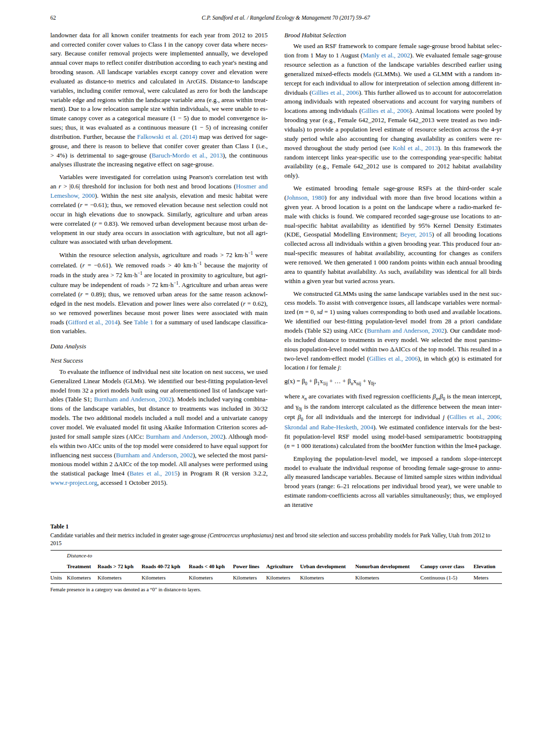62
C.P. Sandford et al. / Rangeland Ecology & Management 70 (2017) 59–67
landowner data for all known conifer treatments for each year from 2012 to 2015 and corrected conifer cover values to Class I in the canopy cover data where necessary. Because conifer removal projects were implemented annually, we developed annual cover maps to reflect conifer distribution according to each year's nesting and brooding season. All landscape variables except canopy cover and elevation were evaluated as distance-to metrics and calculated in ArcGIS. Distance-to landscape variables, including conifer removal, were calculated as zero for both the landscape variable edge and regions within the landscape variable area (e.g., areas within treatment). Due to a low relocation sample size within individuals, we were unable to estimate canopy cover as a categorical measure (1 − 5) due to model convergence issues; thus, it was evaluated as a continuous measure (1 − 5) of increasing conifer distribution. Further, because the Falkowski et al. (2014) map was derived for sage-grouse, and there is reason to believe that conifer cover greater than Class I (i.e., > 4%) is detrimental to sage-grouse (Baruch-Mordo et al., 2013), the continuous analyses illustrate the increasing negative effect on sage-grouse.
Variables were investigated for correlation using Pearson's correlation test with an r > |0.6| threshold for inclusion for both nest and brood locations (Hosmer and Lemeshow, 2000). Within the nest site analysis, elevation and mesic habitat were correlated (r = −0.61); thus, we removed elevation because nest selection could not occur in high elevations due to snowpack. Similarly, agriculture and urban areas were correlated (r = 0.83). We removed urban development because most urban development in our study area occurs in association with agriculture, but not all agriculture was associated with urban development.
Within the resource selection analysis, agriculture and roads > 72 km·h−1 were correlated. (r = −0.61). We removed roads > 40 km·h−1 because the majority of roads in the study area > 72 km·h−1 are located in proximity to agriculture, but agriculture may be independent of roads > 72 km·h−1. Agriculture and urban areas were correlated (r = 0.89); thus, we removed urban areas for the same reason acknowledged in the nest models. Elevation and power lines were also correlated (r = 0.62), so we removed powerlines because most power lines were associated with main roads (Gifford et al., 2014). See Table 1 for a summary of used landscape classification variables.
Data Analysis
Nest Success
To evaluate the influence of individual nest site location on nest success, we used Generalized Linear Models (GLMs). We identified our best-fitting population-level model from 32 a priori models built using our aforementioned list of landscape variables (Table S1; Burnham and Anderson, 2002). Models included varying combinations of the landscape variables, but distance to treatments was included in 30/32 models. The two additional models included a null model and a univariate canopy cover model. We evaluated model fit using Akaike Information Criterion scores adjusted for small sample sizes (AICc: Burnham and Anderson, 2002). Although models within two AICc units of the top model were considered to have equal support for influencing nest success (Burnham and Anderson, 2002), we selected the most parsimonious model within 2 ΔAICc of the top model. All analyses were performed using the statistical package lme4 (Bates et al., 2015) in Program R (R version 3.2.2, www.r-project.org, accessed 1 October 2015).
Brood Habitat Selection
We used an RSF framework to compare female sage-grouse brood habitat selection from 1 May to 1 August (Manly et al., 2002). We evaluated female sage-grouse resource selection as a function of the landscape variables described earlier using generalized mixed-effects models (GLMMs). We used a GLMM with a random intercept for each individual to allow for interpretation of selection among different individuals (Gillies et al., 2006). This further allowed us to account for autocorrelation among individuals with repeated observations and account for varying numbers of locations among individuals (Gillies et al., 2006). Animal locations were pooled by brooding year (e.g., Female 642_2012, Female 642_2013 were treated as two individuals) to provide a population level estimate of resource selection across the 4-yr study period while also accounting for changing availability as conifers were removed throughout the study period (see Kohl et al., 2013). In this framework the random intercept links year-specific use to the corresponding year-specific habitat availability (e.g., Female 642_2012 use is compared to 2012 habitat availability only).
We estimated brooding female sage-grouse RSFs at the third-order scale (Johnson, 1980) for any individual with more than five brood locations within a given year. A brood location is a point on the landscape where a radio-marked female with chicks is found. We compared recorded sage-grouse use locations to annual-specific habitat availability as identified by 95% Kernel Density Estimates (KDE, Geospatial Modelling Environment; Beyer, 2015) of all brooding locations collected across all individuals within a given brooding year. This produced four annual-specific measures of habitat availability, accounting for changes as conifers were removed. We then generated 1 000 random points within each annual brooding area to quantify habitat availability. As such, availability was identical for all birds within a given year but varied across years.
We constructed GLMMs using the same landscape variables used in the nest success models. To assist with convergence issues, all landscape variables were normalized (m = 0, sd = 1) using values corresponding to both used and available locations. We identified our best-fitting population-level model from 28 a priori candidate models (Table S2) using AICc (Burnham and Anderson, 2002). Our candidate models included distance to treatments in every model. We selected the most parsimonious population-level model within two ΔAICcs of the top model. This resulted in a two-level random-effect model (Gillies et al., 2006), in which g(x) is estimated for location i for female j:
g(x) = β0 + β1x1ij + … + βnxnij + γ0j,
where xn are covariates with fixed regression coefficients βn,β0 is the mean intercept, and γ0j is the random intercept calculated as the difference between the mean intercept β0 for all individuals and the intercept for individual j (Gillies et al., 2006; Skrondal and Rabe-Hesketh, 2004). We estimated confidence intervals for the best-fit population-level RSF model using model-based semiparametric bootstrapping (n = 1 000 iterations) calculated from the bootMer function within the lme4 package.
Employing the population-level model, we imposed a random slope-intercept model to evaluate the individual response of brooding female sage-grouse to annually measured landscape variables. Because of limited sample sizes within individual brood years (range: 6–21 relocations per individual brood year), we were unable to estimate random-coefficients across all variables simultaneously; thus, we employed an iterative
Table 1
Candidate variables and their metrics included in greater sage-grouse (Centrocercus urophasianus) nest and brood site selection and success probability models for Park Valley, Utah from 2012 to 2015
Candidate variables and their metrics
| | Distance-to | | |
| | Treatment | Roads > 72 kph | Roads 40-72 kph | Roads < 40 kph | Power lines | Agriculture | Urban development | Nonurban development | Canopy cover class | Elevation |
| Units | Kilometers | Kilometers | Kilometers | Kilometers | Kilometers | Kilometers | Kilometers | Kilometers | Continuous (1-5) | Meters |
Female presence in a category was denoted as a “0” in distance-to layers.